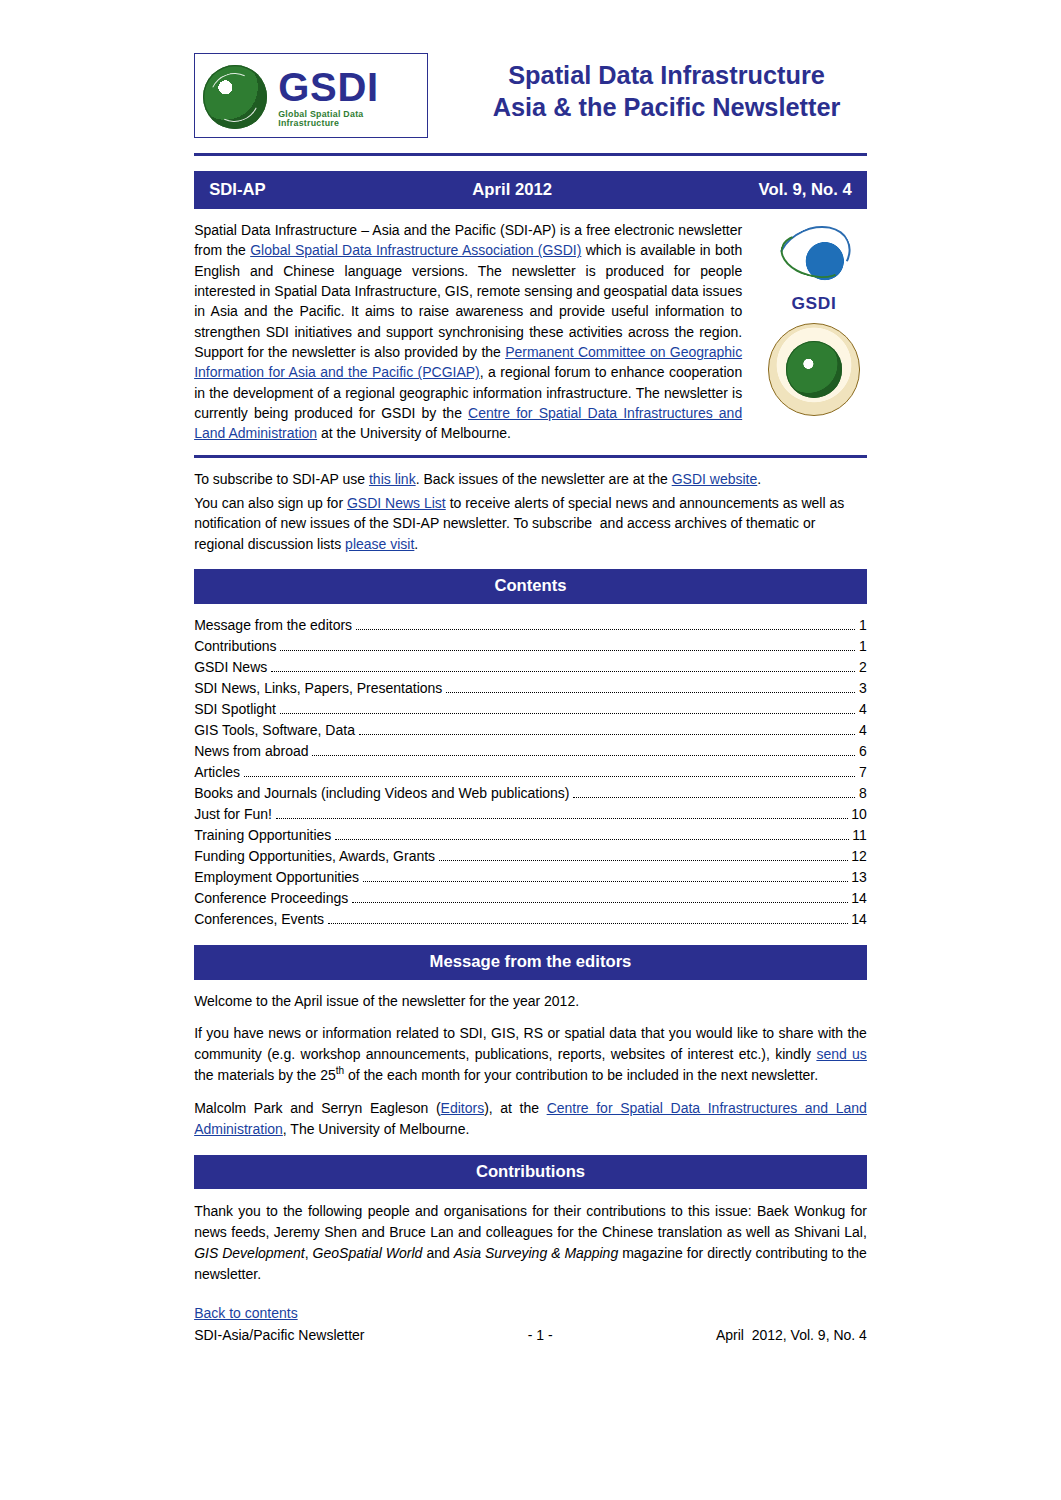GSDI Global Spatial Data Infrastructure
Spatial Data Infrastructure
Asia & the Pacific Newsletter
SDI-AP April 2012 Vol. 9, No. 4
Spatial Data Infrastructure – Asia and the Pacific (SDI-AP) is a free electronic newsletter from the Global Spatial Data Infrastructure Association (GSDI) which is available in both English and Chinese language versions. The newsletter is produced for people interested in Spatial Data Infrastructure, GIS, remote sensing and geospatial data issues in Asia and the Pacific. It aims to raise awareness and provide useful information to strengthen SDI initiatives and support synchronising these activities across the region. Support for the newsletter is also provided by the Permanent Committee on Geographic Information for Asia and the Pacific (PCGIAP), a regional forum to enhance cooperation in the development of a regional geographic information infrastructure. The newsletter is currently being produced for GSDI by the Centre for Spatial Data Infrastructures and Land Administration at the University of Melbourne.
GSDI
To subscribe to SDI-AP use this link. Back issues of the newsletter are at the GSDI website.
You can also sign up for GSDI News List to receive alerts of special news and announcements as well as notification of new issues of the SDI-AP newsletter. To subscribe and access archives of thematic or regional discussion lists please visit.
Contents
Message from the editors 1
Contributions 1
GSDI News 2
SDI News, Links, Papers, Presentations 3
SDI Spotlight 4
GIS Tools, Software, Data 4
News from abroad 6
Articles 7
Books and Journals (including Videos and Web publications) 8
Just for Fun! 10
Training Opportunities 11
Funding Opportunities, Awards, Grants 12
Employment Opportunities 13
Conference Proceedings 14
Conferences, Events 14
Message from the editors
Welcome to the April issue of the newsletter for the year 2012.
If you have news or information related to SDI, GIS, RS or spatial data that you would like to share with the community (e.g. workshop announcements, publications, reports, websites of interest etc.), kindly send us the materials by the 25th of the each month for your contribution to be included in the next newsletter.
Malcolm Park and Serryn Eagleson (Editors), at the Centre for Spatial Data Infrastructures and Land Administration, The University of Melbourne.
Contributions
Thank you to the following people and organisations for their contributions to this issue: Baek Wonkug for news feeds, Jeremy Shen and Bruce Lan and colleagues for the Chinese translation as well as Shivani Lal, GIS Development, GeoSpatial World and Asia Surveying & Mapping magazine for directly contributing to the newsletter.
Back to contents
SDI-Asia/Pacific Newsletter - 1 - April 2012, Vol. 9, No. 4